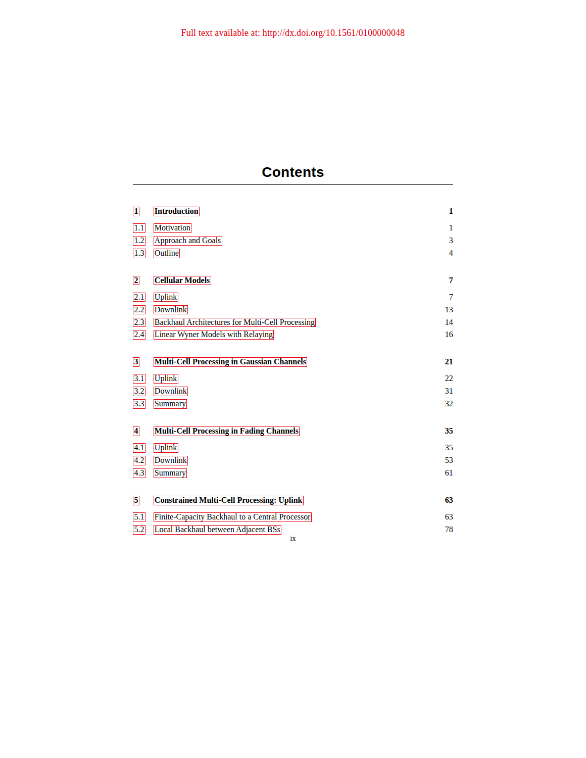Full text available at: http://dx.doi.org/10.1561/0100000048
Contents
| 1 | Introduction | 1 |
| 1.1 | Motivation | 1 |
| 1.2 | Approach and Goals | 3 |
| 1.3 | Outline | 4 |
| 2 | Cellular Models | 7 |
| 2.1 | Uplink | 7 |
| 2.2 | Downlink | 13 |
| 2.3 | Backhaul Architectures for Multi-Cell Processing | 14 |
| 2.4 | Linear Wyner Models with Relaying | 16 |
| 3 | Multi-Cell Processing in Gaussian Channels | 21 |
| 3.1 | Uplink | 22 |
| 3.2 | Downlink | 31 |
| 3.3 | Summary | 32 |
| 4 | Multi-Cell Processing in Fading Channels | 35 |
| 4.1 | Uplink | 35 |
| 4.2 | Downlink | 53 |
| 4.3 | Summary | 61 |
| 5 | Constrained Multi-Cell Processing: Uplink | 63 |
| 5.1 | Finite-Capacity Backhaul to a Central Processor | 63 |
| 5.2 | Local Backhaul between Adjacent BSs | 78 |
ix